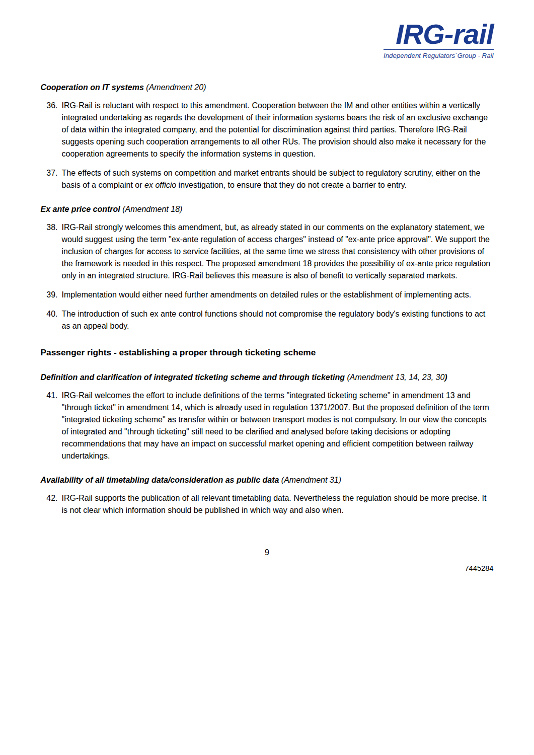IRG-rail
Independent Regulators´Group - Rail
Cooperation on IT systems (Amendment 20)
36. IRG-Rail is reluctant with respect to this amendment. Cooperation between the IM and other entities within a vertically integrated undertaking as regards the development of their information systems bears the risk of an exclusive exchange of data within the integrated company, and the potential for discrimination against third parties. Therefore IRG-Rail suggests opening such cooperation arrangements to all other RUs. The provision should also make it necessary for the cooperation agreements to specify the information systems in question.
37. The effects of such systems on competition and market entrants should be subject to regulatory scrutiny, either on the basis of a complaint or ex officio investigation, to ensure that they do not create a barrier to entry.
Ex ante price control (Amendment 18)
38. IRG-Rail strongly welcomes this amendment, but, as already stated in our comments on the explanatory statement, we would suggest using the term "ex-ante regulation of access charges" instead of "ex-ante price approval". We support the inclusion of charges for access to service facilities, at the same time we stress that consistency with other provisions of the framework is needed in this respect. The proposed amendment 18 provides the possibility of ex-ante price regulation only in an integrated structure. IRG-Rail believes this measure is also of benefit to vertically separated markets.
39. Implementation would either need further amendments on detailed rules or the establishment of implementing acts.
40. The introduction of such ex ante control functions should not compromise the regulatory body's existing functions to act as an appeal body.
Passenger rights - establishing a proper through ticketing scheme
Definition and clarification of integrated ticketing scheme and through ticketing (Amendment 13, 14, 23, 30)
41. IRG-Rail welcomes the effort to include definitions of the terms "integrated ticketing scheme" in amendment 13 and "through ticket" in amendment 14, which is already used in regulation 1371/2007. But the proposed definition of the term "integrated ticketing scheme" as transfer within or between transport modes is not compulsory. In our view the concepts of integrated and "through ticketing" still need to be clarified and analysed before taking decisions or adopting recommendations that may have an impact on successful market opening and efficient competition between railway undertakings.
Availability of all timetabling data/consideration as public data (Amendment 31)
42. IRG-Rail supports the publication of all relevant timetabling data. Nevertheless the regulation should be more precise. It is not clear which information should be published in which way and also when.
9
7445284